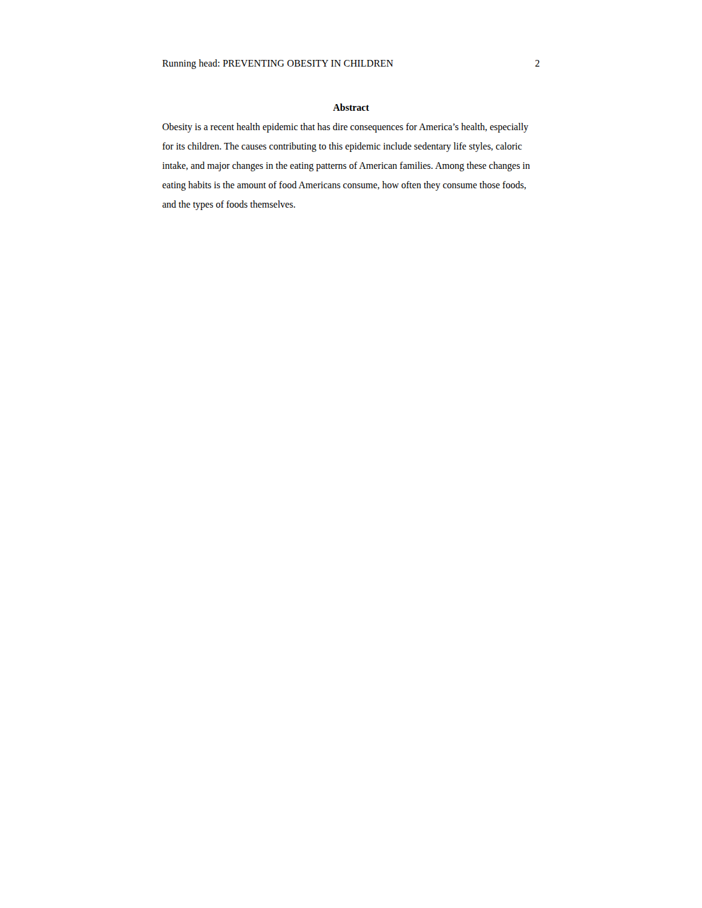Running head: PREVENTING OBESITY IN CHILDREN 2
Abstract
Obesity is a recent health epidemic that has dire consequences for America’s health, especially for its children. The causes contributing to this epidemic include sedentary life styles, caloric intake, and major changes in the eating patterns of American families. Among these changes in eating habits is the amount of food Americans consume, how often they consume those foods, and the types of foods themselves.